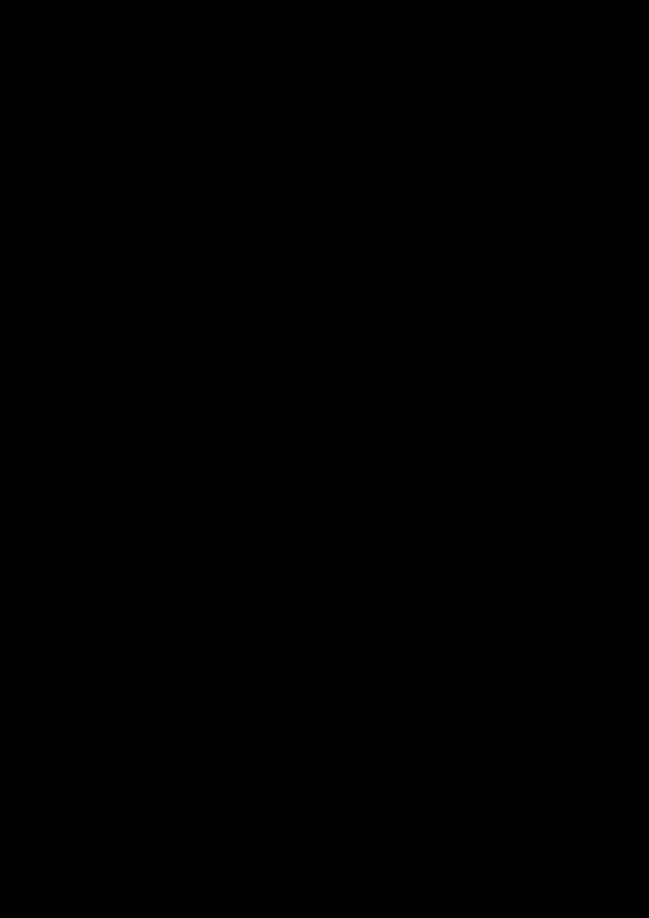Three students seen from behind walking together on a cobblestone path, wearing backpacks.